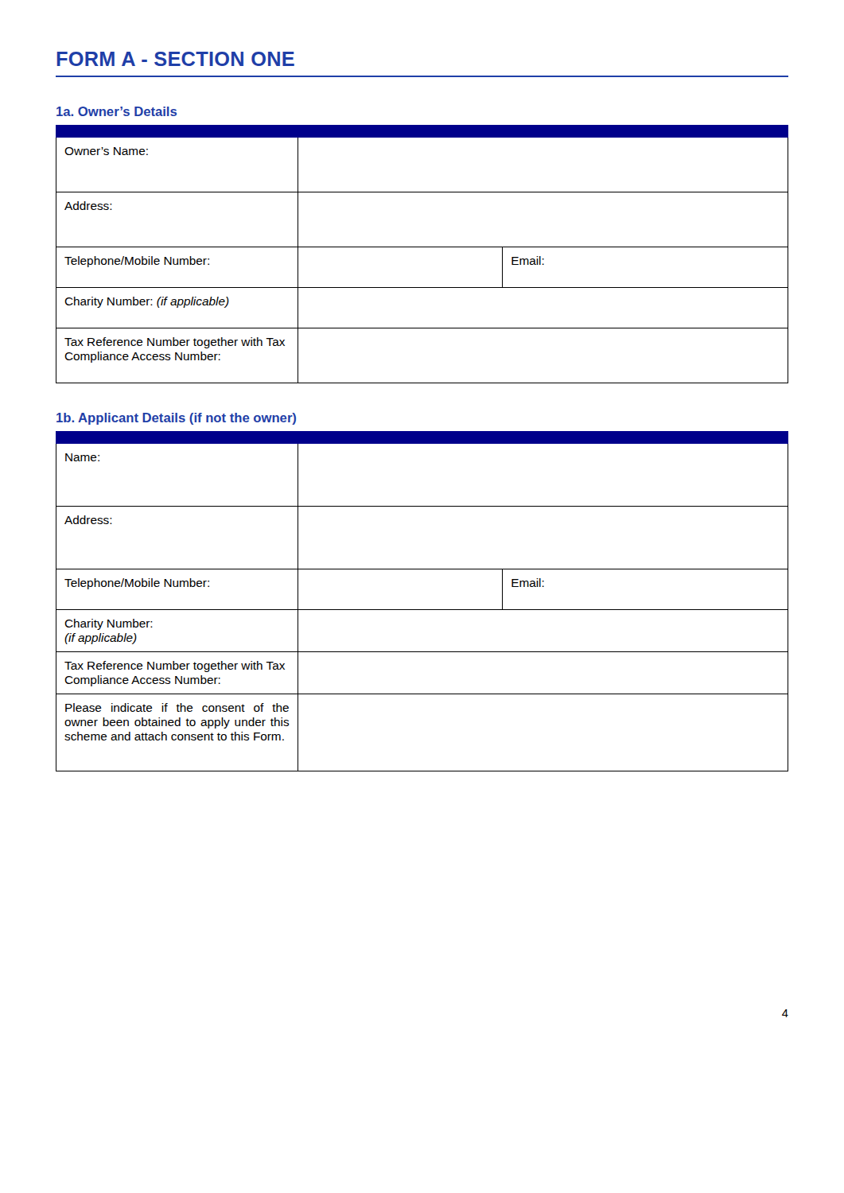FORM A - SECTION ONE
1a. Owner’s Details
| Owner’s Name: | |
| Address: | |
| Telephone/Mobile Number: | | Email: |
| Charity Number: (if applicable) | |
| Tax Reference Number together with Tax Compliance Access Number: | |
1b. Applicant Details (if not the owner)
| Name: | |
| Address: | |
| Telephone/Mobile Number: | | Email: |
| Charity Number: (if applicable) | |
| Tax Reference Number together with Tax Compliance Access Number: | |
| Please indicate if the consent of the owner been obtained to apply under this scheme and attach consent to this Form. | |
4